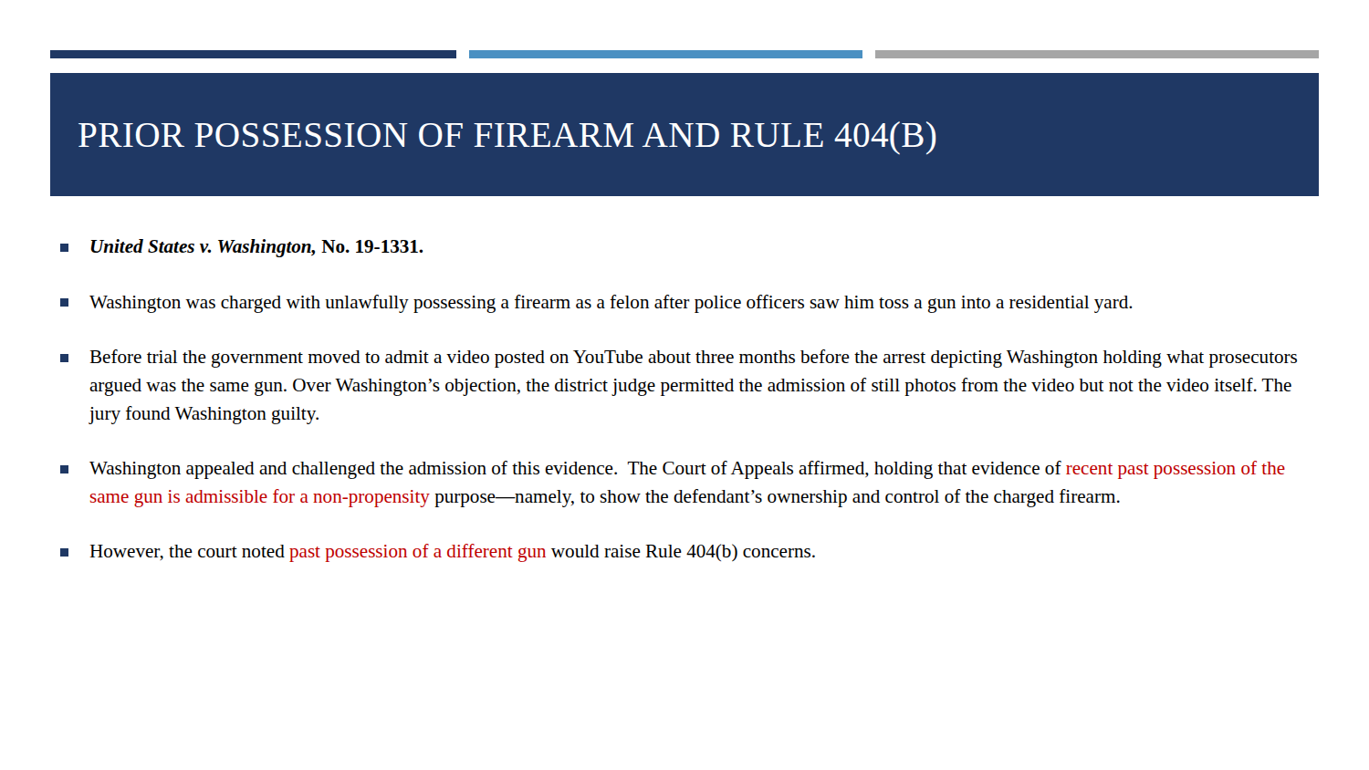Prior Possession of Firearm and Rule 404(b)
United States v. Washington, No. 19-1331.
Washington was charged with unlawfully possessing a firearm as a felon after police officers saw him toss a gun into a residential yard.
Before trial the government moved to admit a video posted on YouTube about three months before the arrest depicting Washington holding what prosecutors argued was the same gun. Over Washington’s objection, the district judge permitted the admission of still photos from the video but not the video itself. The jury found Washington guilty.
Washington appealed and challenged the admission of this evidence. The Court of Appeals affirmed, holding that evidence of recent past possession of the same gun is admissible for a non-propensity purpose—namely, to show the defendant’s ownership and control of the charged firearm.
However, the court noted past possession of a different gun would raise Rule 404(b) concerns.